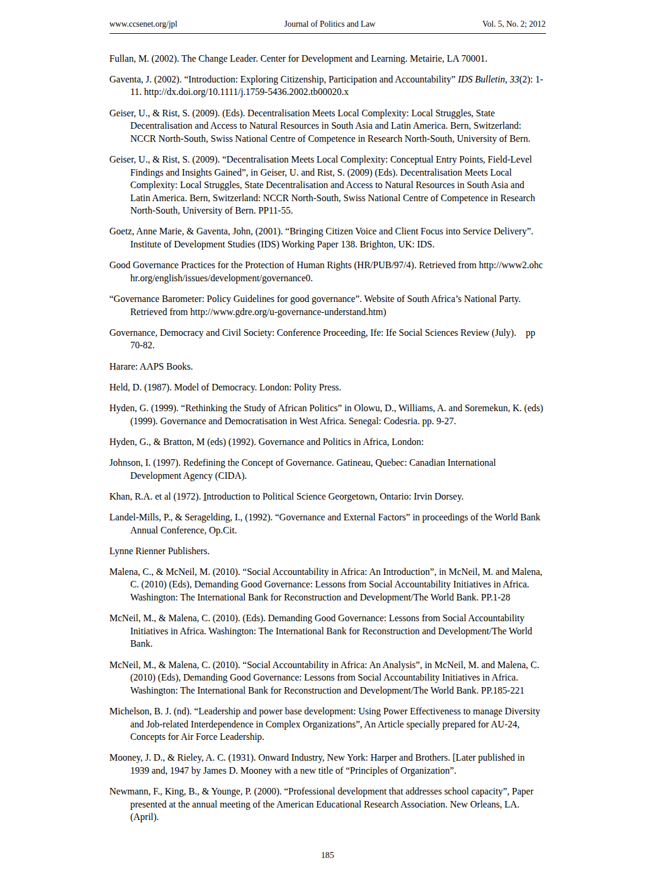www.ccsenet.org/jpl Journal of Politics and Law Vol. 5, No. 2; 2012
Fullan, M. (2002). The Change Leader. Center for Development and Learning. Metairie, LA 70001.
Gaventa, J. (2002). “Introduction: Exploring Citizenship, Participation and Accountability” IDS Bulletin, 33(2): 1-11. http://dx.doi.org/10.1111/j.1759-5436.2002.tb00020.x
Geiser, U., & Rist, S. (2009). (Eds). Decentralisation Meets Local Complexity: Local Struggles, State Decentralisation and Access to Natural Resources in South Asia and Latin America. Bern, Switzerland: NCCR North-South, Swiss National Centre of Competence in Research North-South, University of Bern.
Geiser, U., & Rist, S. (2009). “Decentralisation Meets Local Complexity: Conceptual Entry Points, Field-Level Findings and Insights Gained”, in Geiser, U. and Rist, S. (2009) (Eds). Decentralisation Meets Local Complexity: Local Struggles, State Decentralisation and Access to Natural Resources in South Asia and Latin America. Bern, Switzerland: NCCR North-South, Swiss National Centre of Competence in Research North-South, University of Bern. PP11-55.
Goetz, Anne Marie, & Gaventa, John, (2001). “Bringing Citizen Voice and Client Focus into Service Delivery”. Institute of Development Studies (IDS) Working Paper 138. Brighton, UK: IDS.
Good Governance Practices for the Protection of Human Rights (HR/PUB/97/4). Retrieved from http://www2.ohchr.org/english/issues/development/governance0.
“Governance Barometer: Policy Guidelines for good governance”. Website of South Africa’s National Party. Retrieved from http://www.gdre.org/u-governance-understand.htm)
Governance, Democracy and Civil Society: Conference Proceeding, Ife: Ife Social Sciences Review (July). pp 70-82.
Harare: AAPS Books.
Held, D. (1987). Model of Democracy. London: Polity Press.
Hyden, G. (1999). “Rethinking the Study of African Politics” in Olowu, D., Williams, A. and Soremekun, K. (eds) (1999). Governance and Democratisation in West Africa. Senegal: Codesria. pp. 9-27.
Hyden, G., & Bratton, M (eds) (1992). Governance and Politics in Africa, London:
Johnson, I. (1997). Redefining the Concept of Governance. Gatineau, Quebec: Canadian International Development Agency (CIDA).
Khan, R.A. et al (1972). Introduction to Political Science Georgetown, Ontario: Irvin Dorsey.
Landel-Mills, P., & Seragelding, I., (1992). “Governance and External Factors” in proceedings of the World Bank Annual Conference, Op.Cit.
Lynne Rienner Publishers.
Malena, C., & McNeil, M. (2010). “Social Accountability in Africa: An Introduction”, in McNeil, M. and Malena, C. (2010) (Eds), Demanding Good Governance: Lessons from Social Accountability Initiatives in Africa. Washington: The International Bank for Reconstruction and Development/The World Bank. PP.1-28
McNeil, M., & Malena, C. (2010). (Eds). Demanding Good Governance: Lessons from Social Accountability Initiatives in Africa. Washington: The International Bank for Reconstruction and Development/The World Bank.
McNeil, M., & Malena, C. (2010). “Social Accountability in Africa: An Analysis”, in McNeil, M. and Malena, C. (2010) (Eds), Demanding Good Governance: Lessons from Social Accountability Initiatives in Africa. Washington: The International Bank for Reconstruction and Development/The World Bank. PP.185-221
Michelson, B. J. (nd). “Leadership and power base development: Using Power Effectiveness to manage Diversity and Job-related Interdependence in Complex Organizations”, An Article specially prepared for AU-24, Concepts for Air Force Leadership.
Mooney, J. D., & Rieley, A. C. (1931). Onward Industry, New York: Harper and Brothers. [Later published in 1939 and, 1947 by James D. Mooney with a new title of “Principles of Organization”.
Newmann, F., King, B., & Younge, P. (2000). “Professional development that addresses school capacity”, Paper presented at the annual meeting of the American Educational Research Association. New Orleans, LA. (April).
185